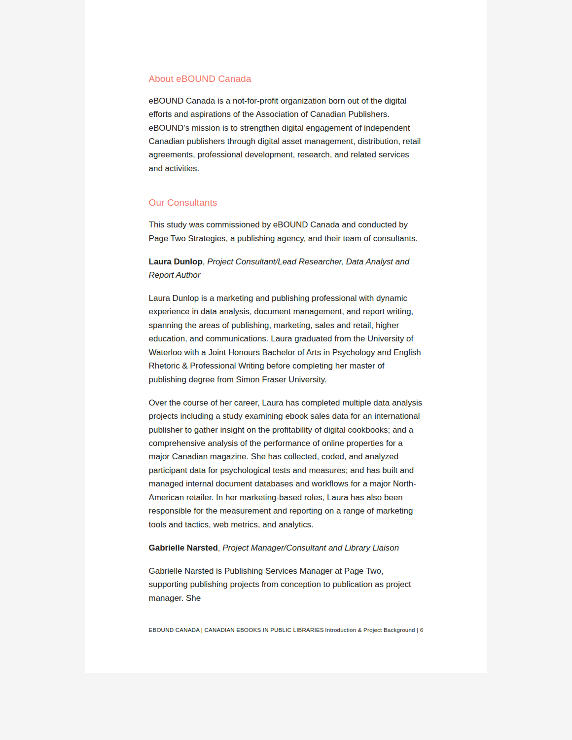About eBOUND Canada
eBOUND Canada is a not-for-profit organization born out of the digital efforts and aspirations of the Association of Canadian Publishers. eBOUND’s mission is to strengthen digital engagement of independent Canadian publishers through digital asset management, distribution, retail agreements, professional development, research, and related services and activities.
Our Consultants
This study was commissioned by eBOUND Canada and conducted by Page Two Strategies, a publishing agency, and their team of consultants.
Laura Dunlop, Project Consultant/Lead Researcher, Data Analyst and Report Author
Laura Dunlop is a marketing and publishing professional with dynamic experience in data analysis, document management, and report writing, spanning the areas of publishing, marketing, sales and retail, higher education, and communications. Laura graduated from the University of Waterloo with a Joint Honours Bachelor of Arts in Psychology and English Rhetoric & Professional Writing before completing her master of publishing degree from Simon Fraser University.
Over the course of her career, Laura has completed multiple data analysis projects including a study examining ebook sales data for an international publisher to gather insight on the profitability of digital cookbooks; and a comprehensive analysis of the performance of online properties for a major Canadian magazine. She has collected, coded, and analyzed participant data for psychological tests and measures; and has built and managed internal document databases and workflows for a major North-American retailer. In her marketing-based roles, Laura has also been responsible for the measurement and reporting on a range of marketing tools and tactics, web metrics, and analytics.
Gabrielle Narsted, Project Manager/Consultant and Library Liaison
Gabrielle Narsted is Publishing Services Manager at Page Two, supporting publishing projects from conception to publication as project manager. She
eBOUND CANADA | CANADIAN EBOOKS IN PUBLIC LIBRARIES Introduction & Project Background | 6